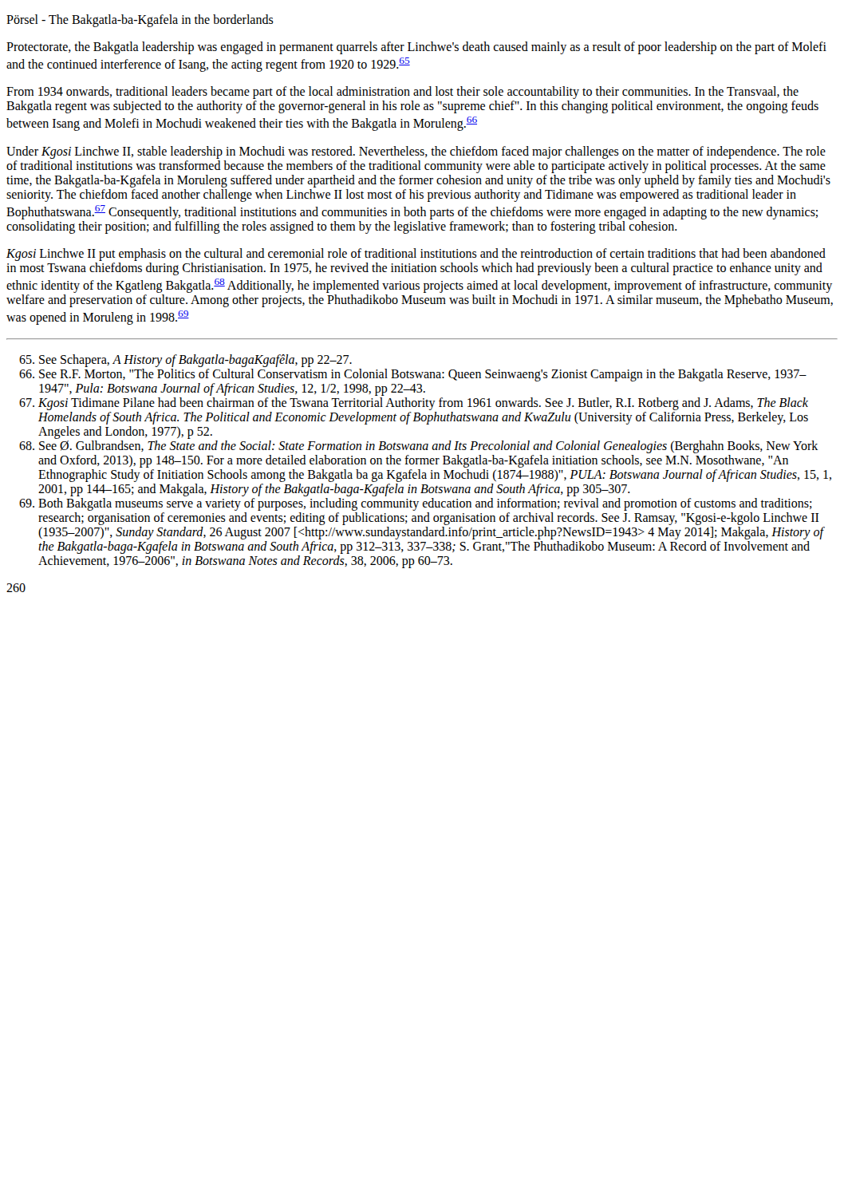Pörsel - The Bakgatla-ba-Kgafela in the borderlands
Protectorate, the Bakgatla leadership was engaged in permanent quarrels after Linchwe's death caused mainly as a result of poor leadership on the part of Molefi and the continued interference of Isang, the acting regent from 1920 to 1929.65
From 1934 onwards, traditional leaders became part of the local administration and lost their sole accountability to their communities. In the Transvaal, the Bakgatla regent was subjected to the authority of the governor-general in his role as "supreme chief". In this changing political environment, the ongoing feuds between Isang and Molefi in Mochudi weakened their ties with the Bakgatla in Moruleng.66
Under Kgosi Linchwe II, stable leadership in Mochudi was restored. Nevertheless, the chiefdom faced major challenges on the matter of independence. The role of traditional institutions was transformed because the members of the traditional community were able to participate actively in political processes. At the same time, the Bakgatla-ba-Kgafela in Moruleng suffered under apartheid and the former cohesion and unity of the tribe was only upheld by family ties and Mochudi's seniority. The chiefdom faced another challenge when Linchwe II lost most of his previous authority and Tidimane was empowered as traditional leader in Bophuthatswana.67 Consequently, traditional institutions and communities in both parts of the chiefdoms were more engaged in adapting to the new dynamics; consolidating their position; and fulfilling the roles assigned to them by the legislative framework; than to fostering tribal cohesion.
Kgosi Linchwe II put emphasis on the cultural and ceremonial role of traditional institutions and the reintroduction of certain traditions that had been abandoned in most Tswana chiefdoms during Christianisation. In 1975, he revived the initiation schools which had previously been a cultural practice to enhance unity and ethnic identity of the Kgatleng Bakgatla.68 Additionally, he implemented various projects aimed at local development, improvement of infrastructure, community welfare and preservation of culture. Among other projects, the Phuthadikobo Museum was built in Mochudi in 1971. A similar museum, the Mphebatho Museum, was opened in Moruleng in 1998.69
See Schapera, A History of Bakgatla-bagaKgafêla, pp 22–27.
See R.F. Morton, "The Politics of Cultural Conservatism in Colonial Botswana: Queen Seinwaeng's Zionist Campaign in the Bakgatla Reserve, 1937–1947", Pula: Botswana Journal of African Studies, 12, 1/2, 1998, pp 22–43.
Kgosi Tidimane Pilane had been chairman of the Tswana Territorial Authority from 1961 onwards. See J. Butler, R.I. Rotberg and J. Adams, The Black Homelands of South Africa. The Political and Economic Development of Bophuthatswana and KwaZulu (University of California Press, Berkeley, Los Angeles and London, 1977), p 52.
See Ø. Gulbrandsen, The State and the Social: State Formation in Botswana and Its Precolonial and Colonial Genealogies (Berghahn Books, New York and Oxford, 2013), pp 148–150. For a more detailed elaboration on the former Bakgatla-ba-Kgafela initiation schools, see M.N. Mosothwane, "An Ethnographic Study of Initiation Schools among the Bakgatla ba ga Kgafela in Mochudi (1874–1988)", PULA: Botswana Journal of African Studies, 15, 1, 2001, pp 144–165; and Makgala, History of the Bakgatla-baga-Kgafela in Botswana and South Africa, pp 305–307.
Both Bakgatla museums serve a variety of purposes, including community education and information; revival and promotion of customs and traditions; research; organisation of ceremonies and events; editing of publications; and organisation of archival records. See J. Ramsay, "Kgosi-e-kgolo Linchwe II (1935–2007)", Sunday Standard, 26 August 2007 [<http://www.sundaystandard.info/print_article.php?NewsID=1943> 4 May 2014]; Makgala, History of the Bakgatla-baga-Kgafela in Botswana and South Africa, pp 312–313, 337–338; S. Grant,"The Phuthadikobo Museum: A Record of Involvement and Achievement, 1976–2006", in Botswana Notes and Records, 38, 2006, pp 60–73.
260